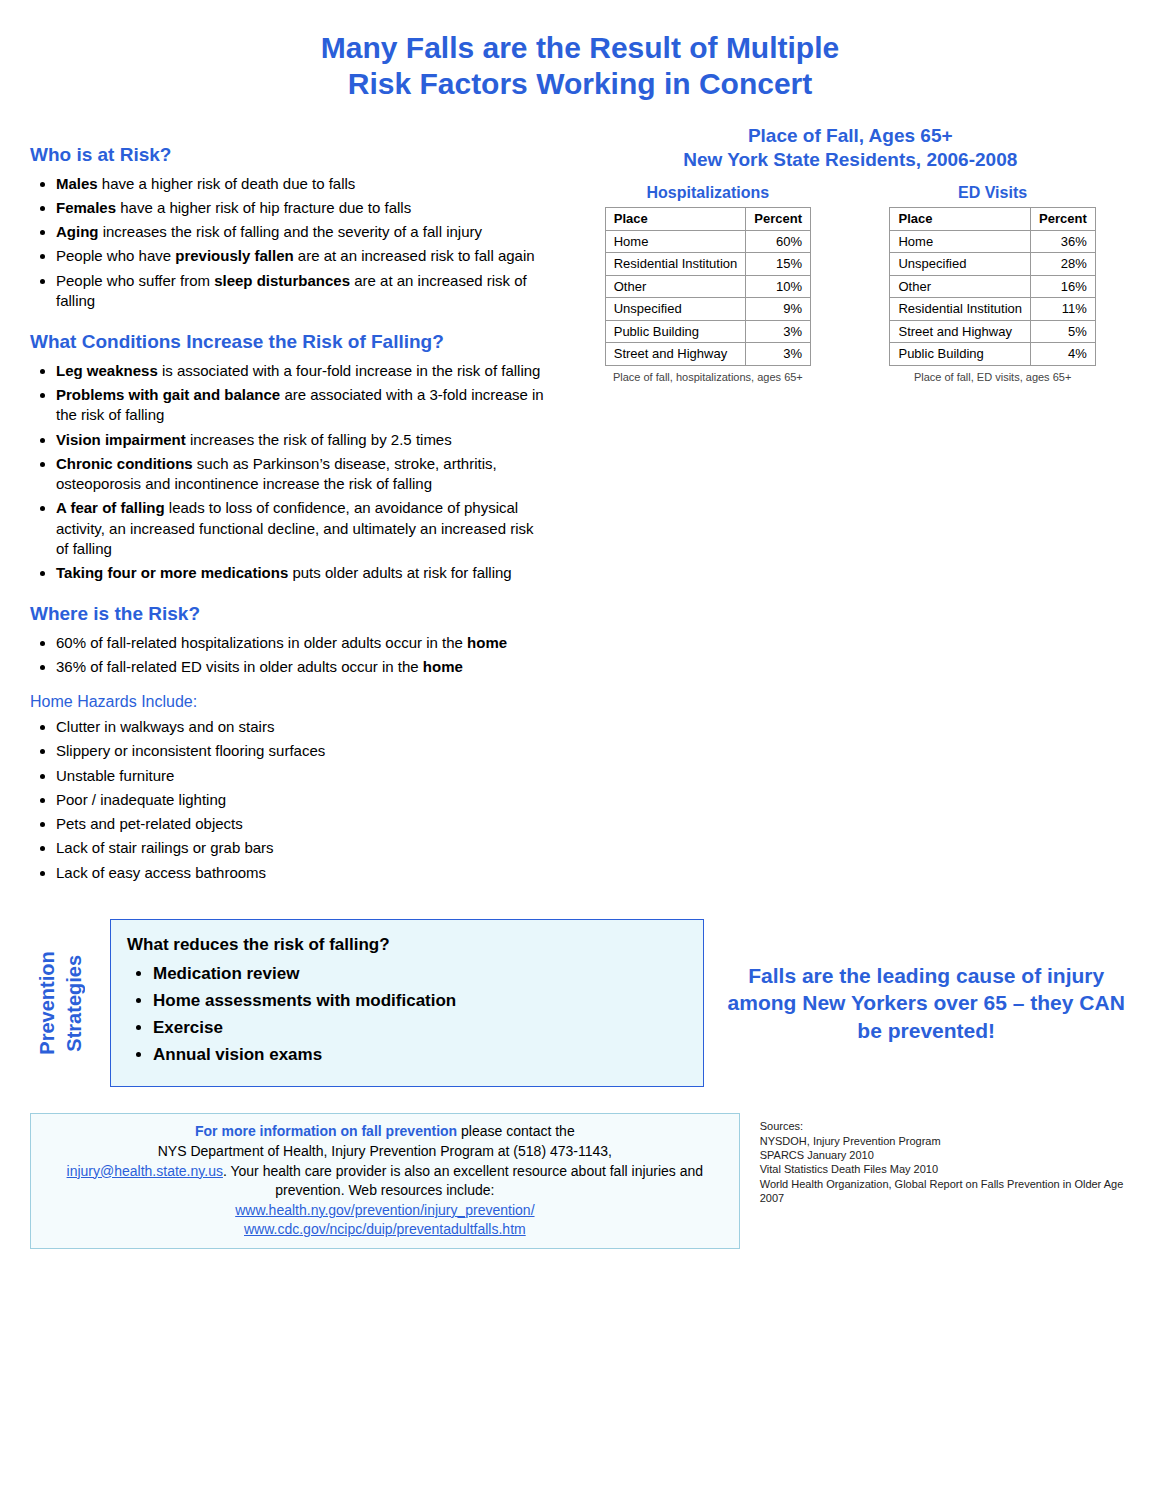Many Falls are the Result of Multiple
Risk Factors Working in Concert
Who is at Risk?
Males have a higher risk of death due to falls
Females have a higher risk of hip fracture due to falls
Aging increases the risk of falling and the severity of a fall injury
People who have previously fallen are at an increased risk to fall again
People who suffer from sleep disturbances are at an increased risk of falling
What Conditions Increase the Risk of Falling?
Leg weakness is associated with a four-fold increase in the risk of falling
Problems with gait and balance are associated with a 3-fold increase in the risk of falling
Vision impairment increases the risk of falling by 2.5 times
Chronic conditions such as Parkinson’s disease, stroke, arthritis, osteoporosis and incontinence increase the risk of falling
A fear of falling leads to loss of confidence, an avoidance of physical activity, an increased functional decline, and ultimately an increased risk of falling
Taking four or more medications puts older adults at risk for falling
Where is the Risk?
60% of fall-related hospitalizations in older adults occur in the home
36% of fall-related ED visits in older adults occur in the home
Home Hazards Include:
Clutter in walkways and on stairs
Slippery or inconsistent flooring surfaces
Unstable furniture
Poor / inadequate lighting
Pets and pet-related objects
Lack of stair railings or grab bars
Lack of easy access bathrooms
Place of Fall, Ages 65+
New York State Residents, 2006-2008
Hospitalizations
Place of fall, hospitalizations, ages 65+
| Place | Percent |
| --- | --- |
| Home | 60% |
| Residential Institution | 15% |
| Other | 10% |
| Unspecified | 9% |
| Public Building | 3% |
| Street and Highway | 3% |
ED Visits
Place of fall, ED visits, ages 65+
| Place | Percent |
| --- | --- |
| Home | 36% |
| Unspecified | 28% |
| Other | 16% |
| Residential Institution | 11% |
| Street and Highway | 5% |
| Public Building | 4% |
Prevention
Strategies
What reduces the risk of falling?
Medication review
Home assessments with modification
Exercise
Annual vision exams
Falls are the leading cause of injury among New Yorkers over 65 – they CAN be prevented!
For more information on fall prevention please contact the
NYS Department of Health, Injury Prevention Program at (518) 473-1143,
injury@health.state.ny.us. Your health care provider is also an excellent resource about fall injuries and prevention. Web resources include:
www.health.ny.gov/prevention/injury_prevention/
www.cdc.gov/ncipc/duip/preventadultfalls.htm
Sources:
NYSDOH, Injury Prevention Program
SPARCS January 2010
Vital Statistics Death Files May 2010
World Health Organization, Global Report on Falls Prevention in Older Age 2007